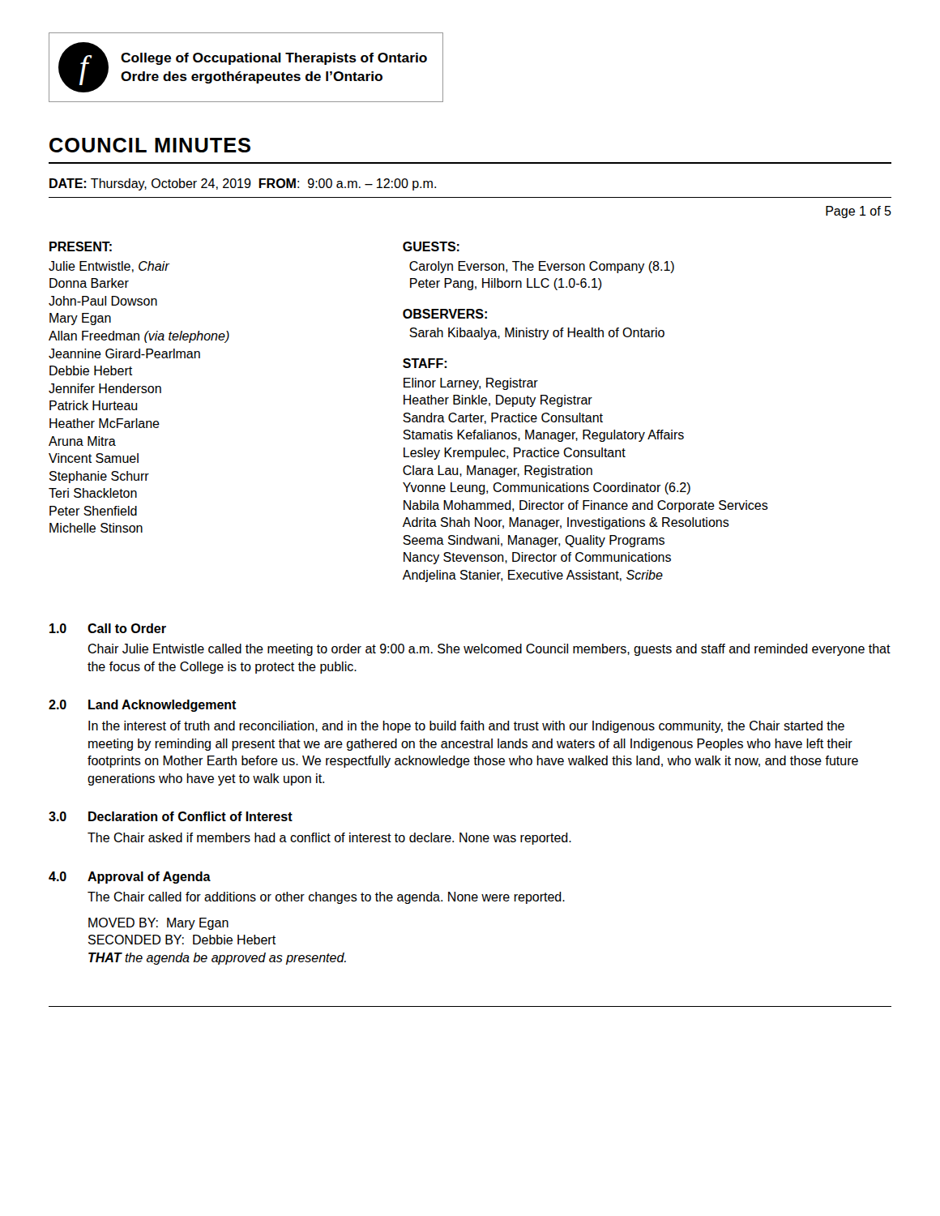| f | College of Occupational Therapists of Ontario Ordre des ergothérapeutes de l’Ontario |
COUNCIL MINUTES
DATE: Thursday, October 24, 2019 FROM: 9:00 a.m. – 12:00 p.m.
Page 1 of 5
| PRESENT: Julie Entwistle, Chair Donna Barker John-Paul Dowson Mary Egan Allan Freedman (via telephone) Jeannine Girard-Pearlman Debbie Hebert Jennifer Henderson Patrick Hurteau Heather McFarlane Aruna Mitra Vincent Samuel Stephanie Schurr Teri Shackleton Peter Shenfield Michelle Stinson | GUESTS: Carolyn Everson, The Everson Company (8.1) Peter Pang, Hilborn LLC (1.0-6.1) OBSERVERS: Sarah Kibaalya, Ministry of Health of Ontario STAFF: Elinor Larney, Registrar Heather Binkle, Deputy Registrar Sandra Carter, Practice Consultant Stamatis Kefalianos, Manager, Regulatory Affairs Lesley Krempulec, Practice Consultant Clara Lau, Manager, Registration Yvonne Leung, Communications Coordinator (6.2) Nabila Mohammed, Director of Finance and Corporate Services Adrita Shah Noor, Manager, Investigations & Resolutions Seema Sindwani, Manager, Quality Programs Nancy Stevenson, Director of Communications Andjelina Stanier, Executive Assistant, Scribe |
| 1.0 | Call to Order Chair Julie Entwistle called the meeting to order at 9:00 a.m. She welcomed Council members, guests and staff and reminded everyone that the focus of the College is to protect the public. |
| 2.0 | Land Acknowledgement In the interest of truth and reconciliation, and in the hope to build faith and trust with our Indigenous community, the Chair started the meeting by reminding all present that we are gathered on the ancestral lands and waters of all Indigenous Peoples who have left their footprints on Mother Earth before us. We respectfully acknowledge those who have walked this land, who walk it now, and those future generations who have yet to walk upon it. |
| 3.0 | Declaration of Conflict of Interest The Chair asked if members had a conflict of interest to declare. None was reported. |
| 4.0 | Approval of Agenda The Chair called for additions or other changes to the agenda. None were reported. MOVED BY: Mary Egan SECONDED BY: Debbie Hebert THAT the agenda be approved as presented. |